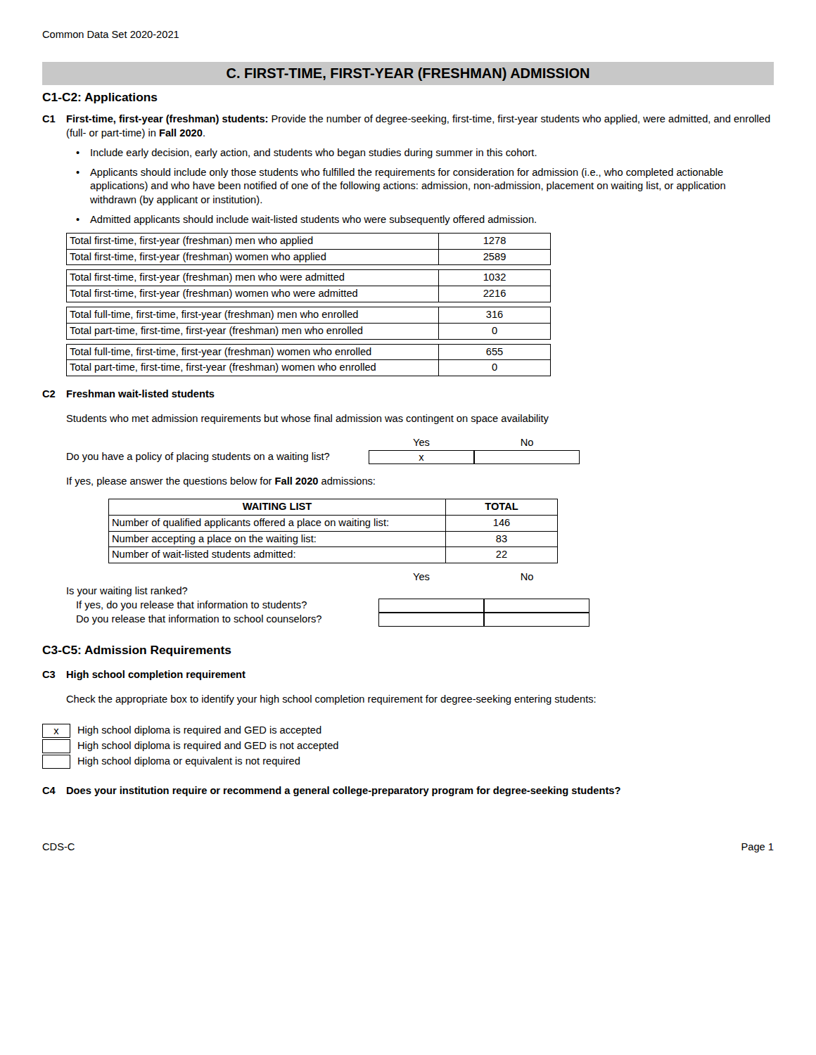Common Data Set 2020-2021
C. FIRST-TIME, FIRST-YEAR (FRESHMAN) ADMISSION
C1-C2: Applications
C1
First-time, first-year (freshman) students: Provide the number of degree-seeking, first-time, first-year students who applied, were admitted, and enrolled (full- or part-time) in Fall 2020.
Include early decision, early action, and students who began studies during summer in this cohort.
Applicants should include only those students who fulfilled the requirements for consideration for admission (i.e., who completed actionable applications) and who have been notified of one of the following actions: admission, non-admission, placement on waiting list, or application withdrawn (by applicant or institution).
Admitted applicants should include wait-listed students who were subsequently offered admission.
| Total first-time, first-year (freshman) men who applied | 1278 |
| Total first-time, first-year (freshman) women who applied | 2589 |
| Total first-time, first-year (freshman) men who were admitted | 1032 |
| Total first-time, first-year (freshman) women who were admitted | 2216 |
| Total full-time, first-time, first-year (freshman) men who enrolled | 316 |
| Total part-time, first-time, first-year (freshman) men who enrolled | 0 |
| Total full-time, first-time, first-year (freshman) women who enrolled | 655 |
| Total part-time, first-time, first-year (freshman) women who enrolled | 0 |
C2
Freshman wait-listed students
Students who met admission requirements but whose final admission was contingent on space availability
Yes No
Do you have a policy of placing students on a waiting list?
x
If yes, please answer the questions below for Fall 2020 admissions:
| WAITING LIST | TOTAL |
| --- | --- |
| Number of qualified applicants offered a place on waiting list: | 146 |
| Number accepting a place on the waiting list: | 83 |
| Number of wait-listed students admitted: | 22 |
Yes No
Is your waiting list ranked?
If yes, do you release that information to students?
Do you release that information to school counselors?
C3-C5: Admission Requirements
C3
High school completion requirement
Check the appropriate box to identify your high school completion requirement for degree-seeking entering students:
x
High school diploma is required and GED is accepted
High school diploma is required and GED is not accepted
High school diploma or equivalent is not required
C4
Does your institution require or recommend a general college-preparatory program for degree-seeking students?
CDS-C
Page 1